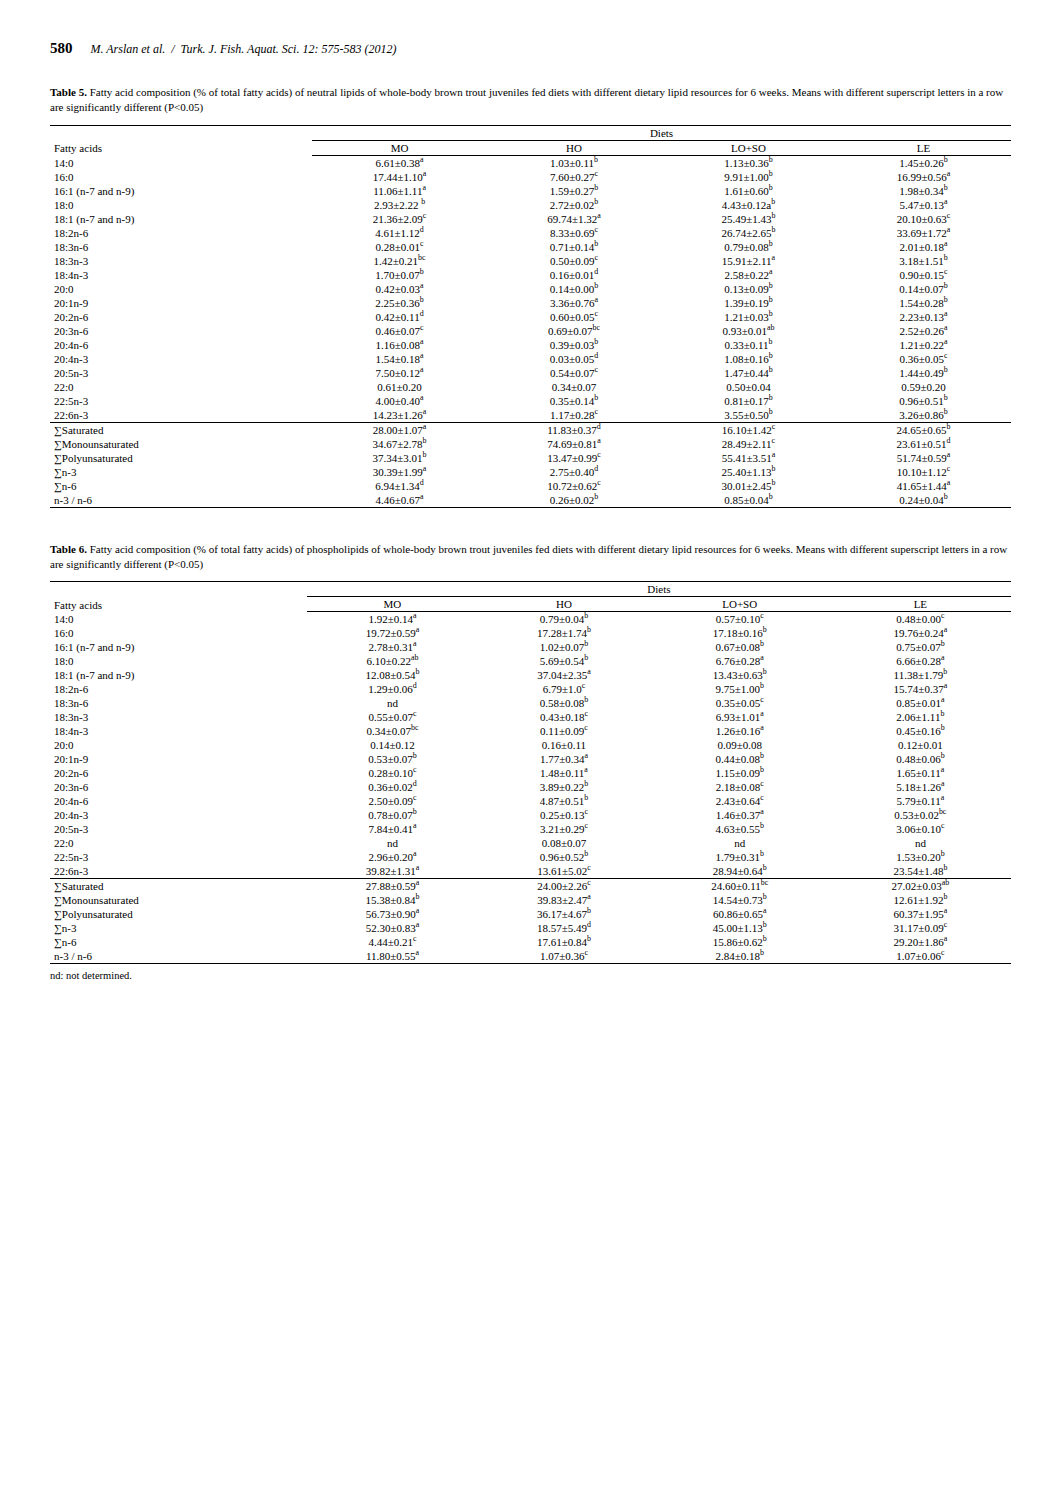580 M. Arslan et al. / Turk. J. Fish. Aquat. Sci. 12: 575-583 (2012)
Table 5. Fatty acid composition (% of total fatty acids) of neutral lipids of whole-body brown trout juveniles fed diets with different dietary lipid resources for 6 weeks. Means with different superscript letters in a row are significantly different (P<0.05)
| Fatty acids | Diets |
| --- | --- |
| MO | HO | LO+SO | LE |
| 14:0 | 6.61±0.38 a | 1.03±0.11 b | 1.13±0.36 b | 1.45±0.26 b |
| 16:0 | 17.44±1.10 a | 7.60±0.27 c | 9.91±1.00 b | 16.99±0.56 a |
| 16:1 (n-7 and n-9) | 11.06±1.11 a | 1.59±0.27 b | 1.61±0.60 b | 1.98±0.34 b |
| 18:0 | 2.93±2.22 b | 2.72±0.02 b | 4.43±0.12a b | 5.47±0.13 a |
| 18:1 (n-7 and n-9) | 21.36±2.09 c | 69.74±1.32 a | 25.49±1.43 b | 20.10±0.63 c |
| 18:2n-6 | 4.61±1.12 d | 8.33±0.69 c | 26.74±2.65 b | 33.69±1.72 a |
| 18:3n-6 | 0.28±0.01 c | 0.71±0.14 b | 0.79±0.08 b | 2.01±0.18 a |
| 18:3n-3 | 1.42±0.21 bc | 0.50±0.09 c | 15.91±2.11 a | 3.18±1.51 b |
| 18:4n-3 | 1.70±0.07 b | 0.16±0.01 d | 2.58±0.22 a | 0.90±0.15 c |
| 20:0 | 0.42±0.03 a | 0.14±0.00 b | 0.13±0.09 b | 0.14±0.07 b |
| 20:1n-9 | 2.25±0.36 b | 3.36±0.76 a | 1.39±0.19 b | 1.54±0.28 b |
| 20:2n-6 | 0.42±0.11 d | 0.60±0.05 c | 1.21±0.03 b | 2.23±0.13 a |
| 20:3n-6 | 0.46±0.07 c | 0.69±0.07 bc | 0.93±0.01 ab | 2.52±0.26 a |
| 20:4n-6 | 1.16±0.08 a | 0.39±0.03 b | 0.33±0.11 b | 1.21±0.22 a |
| 20:4n-3 | 1.54±0.18 a | 0.03±0.05 d | 1.08±0.16 b | 0.36±0.05 c |
| 20:5n-3 | 7.50±0.12 a | 0.54±0.07 c | 1.47±0.44 b | 1.44±0.49 b |
| 22:0 | 0.61±0.20 | 0.34±0.07 | 0.50±0.04 | 0.59±0.20 |
| 22:5n-3 | 4.00±0.40 a | 0.35±0.14 b | 0.81±0.17 b | 0.96±0.51 b |
| 22:6n-3 | 14.23±1.26 a | 1.17±0.28 c | 3.55±0.50 b | 3.26±0.86 b |
| ∑ Saturated | 28.00±1.07 a | 11.83±0.37 d | 16.10±1.42 c | 24.65±0.65 b |
| ∑ Monounsaturated | 34.67±2.78 b | 74.69±0.81 a | 28.49±2.11 c | 23.61±0.51 d |
| ∑ Polyunsaturated | 37.34±3.01 b | 13.47±0.99 c | 55.41±3.51 a | 51.74±0.59 a |
| ∑ n-3 | 30.39±1.99 a | 2.75±0.40 d | 25.40±1.13 b | 10.10±1.12 c |
| ∑ n-6 | 6.94±1.34 d | 10.72±0.62 c | 30.01±2.45 b | 41.65±1.44 a |
| n-3 / n-6 | 4.46±0.67 a | 0.26±0.02 b | 0.85±0.04 b | 0.24±0.04 b |
Table 6. Fatty acid composition (% of total fatty acids) of phospholipids of whole-body brown trout juveniles fed diets with different dietary lipid resources for 6 weeks. Means with different superscript letters in a row are significantly different (P<0.05)
| Fatty acids | Diets |
| --- | --- |
| MO | HO | LO+SO | LE |
| 14:0 | 1.92±0.14 a | 0.79±0.04 b | 0.57±0.10 c | 0.48±0.00 c |
| 16:0 | 19.72±0.59 a | 17.28±1.74 b | 17.18±0.16 b | 19.76±0.24 a |
| 16:1 (n-7 and n-9) | 2.78±0.31 a | 1.02±0.07 b | 0.67±0.08 b | 0.75±0.07 b |
| 18:0 | 6.10±0.22 ab | 5.69±0.54 b | 6.76±0.28 a | 6.66±0.28 a |
| 18:1 (n-7 and n-9) | 12.08±0.54 b | 37.04±2.35 a | 13.43±0.63 b | 11.38±1.79 b |
| 18:2n-6 | 1.29±0.06 d | 6.79±1.0 c | 9.75±1.00 b | 15.74±0.37 a |
| 18:3n-6 | nd | 0.58±0.08 b | 0.35±0.05 c | 0.85±0.01 a |
| 18:3n-3 | 0.55±0.07 c | 0.43±0.18 c | 6.93±1.01 a | 2.06±1.11 b |
| 18:4n-3 | 0.34±0.07 bc | 0.11±0.09 c | 1.26±0.16 a | 0.45±0.16 b |
| 20:0 | 0.14±0.12 | 0.16±0.11 | 0.09±0.08 | 0.12±0.01 |
| 20:1n-9 | 0.53±0.07 b | 1.77±0.34 a | 0.44±0.08 b | 0.48±0.06 b |
| 20:2n-6 | 0.28±0.10 c | 1.48±0.11 a | 1.15±0.09 b | 1.65±0.11 a |
| 20:3n-6 | 0.36±0.02 d | 3.89±0.22 b | 2.18±0.08 c | 5.18±1.26 a |
| 20:4n-6 | 2.50±0.09 c | 4.87±0.51 b | 2.43±0.64 c | 5.79±0.11 a |
| 20:4n-3 | 0.78±0.07 b | 0.25±0.13 c | 1.46±0.37 a | 0.53±0.02 bc |
| 20:5n-3 | 7.84±0.41 a | 3.21±0.29 c | 4.63±0.55 b | 3.06±0.10 c |
| 22:0 | nd | 0.08±0.07 | nd | nd |
| 22:5n-3 | 2.96±0.20 a | 0.96±0.52 b | 1.79±0.31 b | 1.53±0.20 b |
| 22:6n-3 | 39.82±1.31 a | 13.61±5.02 c | 28.94±0.64 b | 23.54±1.48 b |
| ∑ Saturated | 27.88±0.59 a | 24.00±2.26 c | 24.60±0.11 bc | 27.02±0.03 ab |
| ∑ Monounsaturated | 15.38±0.84 b | 39.83±2.47 a | 14.54±0.73 b | 12.61±1.92 b |
| ∑ Polyunsaturated | 56.73±0.90 a | 36.17±4.67 b | 60.86±0.65 a | 60.37±1.95 a |
| ∑ n-3 | 52.30±0.83 a | 18.57±5.49 d | 45.00±1.13 b | 31.17±0.09 c |
| ∑ n-6 | 4.44±0.21 c | 17.61±0.84 b | 15.86±0.62 b | 29.20±1.86 a |
| n-3 / n-6 | 11.80±0.55 a | 1.07±0.36 c | 2.84±0.18 b | 1.07±0.06 c |
nd: not determined.